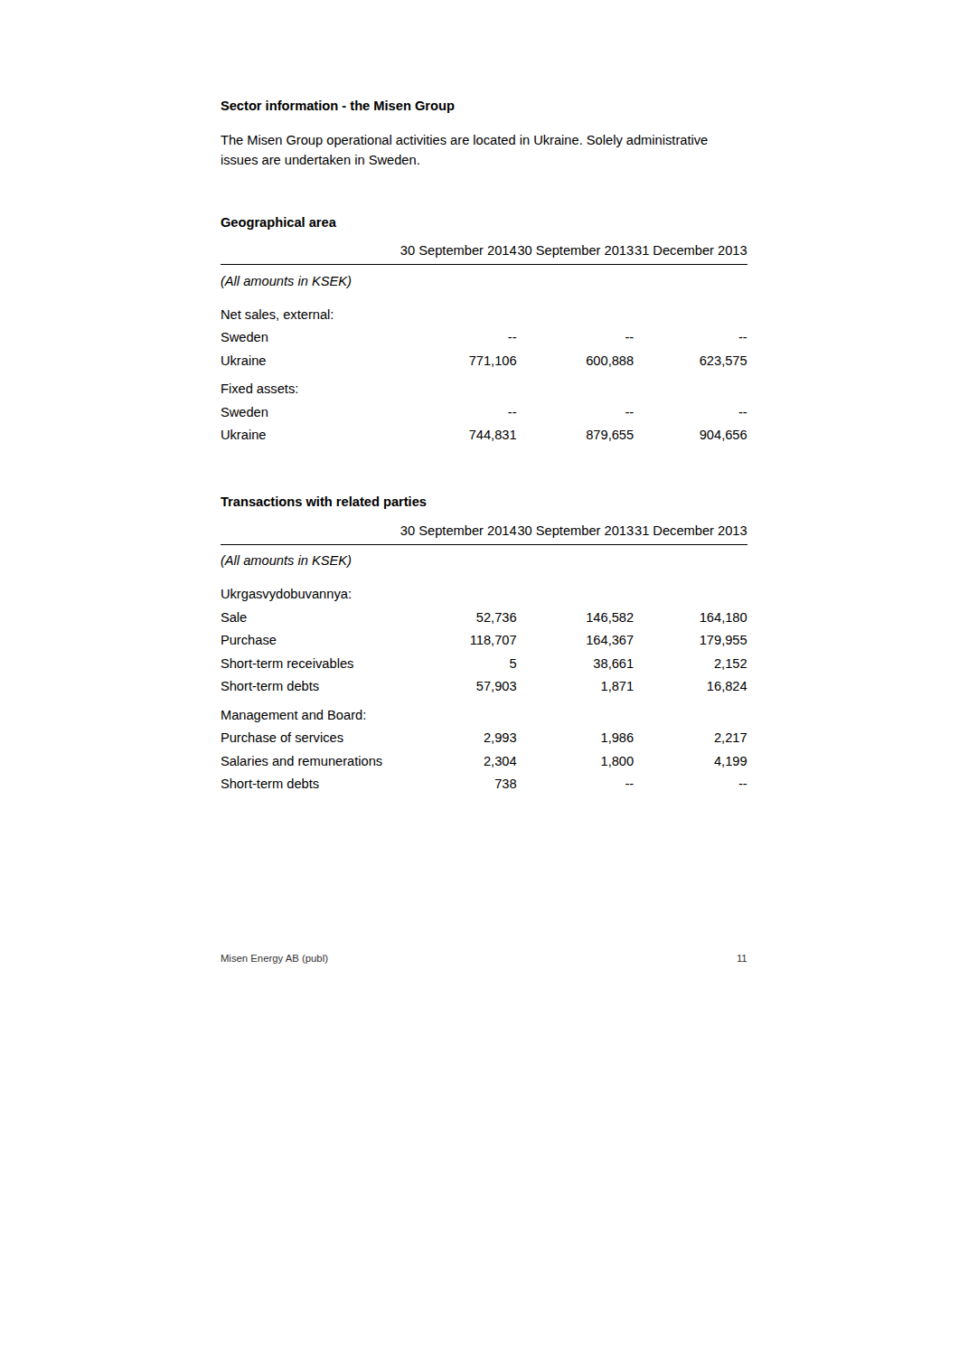Sector information - the Misen Group
The Misen Group operational activities are located in Ukraine. Solely administrative issues are undertaken in Sweden.
Geographical area
| | 30 September 2014 | 30 September 2013 | 31 December 2013 |
| --- | --- | --- | --- |
| (All amounts in KSEK) |
| Net sales, external: | | | |
| Sweden | -- | -- | -- |
| Ukraine | 771,106 | 600,888 | 623,575 |
| Fixed assets: | | | |
| Sweden | -- | -- | -- |
| Ukraine | 744,831 | 879,655 | 904,656 |
Transactions with related parties
| | 30 September 2014 | 30 September 2013 | 31 December 2013 |
| --- | --- | --- | --- |
| (All amounts in KSEK) |
| Ukrgasvydobuvannya: | | | |
| Sale | 52,736 | 146,582 | 164,180 |
| Purchase | 118,707 | 164,367 | 179,955 |
| Short-term receivables | 5 | 38,661 | 2,152 |
| Short-term debts | 57,903 | 1,871 | 16,824 |
| Management and Board: | | | |
| Purchase of services | 2,993 | 1,986 | 2,217 |
| Salaries and remunerations | 2,304 | 1,800 | 4,199 |
| Short-term debts | 738 | -- | -- |
Misen Energy AB (publ) 11